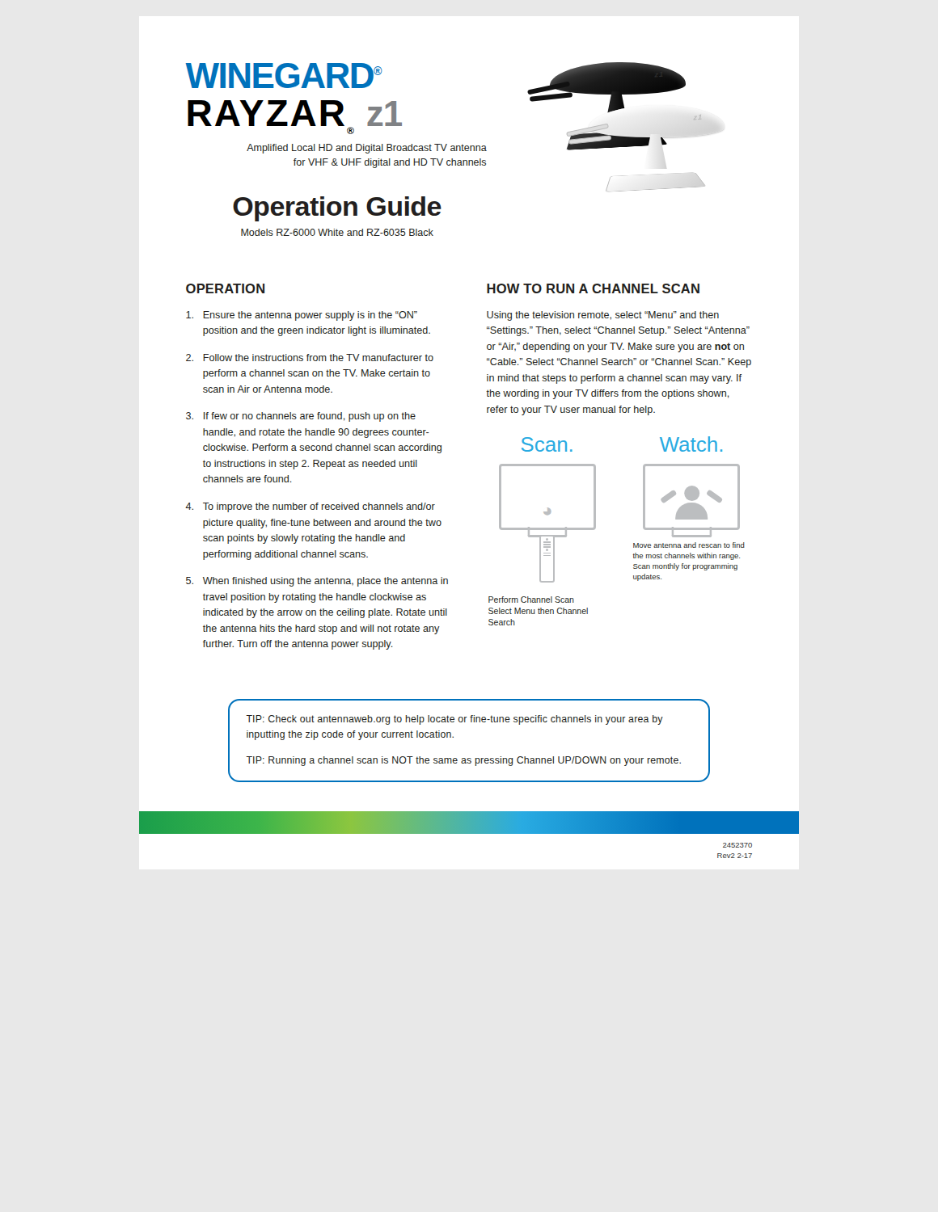WINEGARD®
RAYZAR® z1
Amplified Local HD and Digital Broadcast TV antenna
for VHF & UHF digital and HD TV channels
Operation Guide
Models RZ-6000 White and RZ-6035 Black
z1
z1
OPERATION
1. Ensure the antenna power supply is in the “ON” position and the green indicator light is illuminated.
2. Follow the instructions from the TV manufacturer to perform a channel scan on the TV. Make certain to scan in Air or Antenna mode.
3. If few or no channels are found, push up on the handle, and rotate the handle 90 degrees counter- clockwise. Perform a second channel scan according to instructions in step 2. Repeat as needed until channels are found.
4. To improve the number of received channels and/or picture quality, fine-tune between and around the two scan points by slowly rotating the handle and performing additional channel scans.
5. When finished using the antenna, place the antenna in travel position by rotating the handle clockwise as indicated by the arrow on the ceiling plate. Rotate until the antenna hits the hard stop and will not rotate any further. Turn off the antenna power supply.
HOW TO RUN A CHANNEL SCAN
Using the television remote, select “Menu” and then “Settings.” Then, select “Channel Setup.” Select “Antenna” or “Air,” depending on your TV. Make sure you are not on “Cable.” Select “Channel Search” or “Channel Scan.” Keep in mind that steps to perform a channel scan may vary. If the wording in your TV differs from the options shown, refer to your TV user manual for help.
Scan.
◕
Perform Channel Scan
Select Menu then Channel Search
Watch.
Move antenna and rescan to find the most channels within range. Scan monthly for programming updates.
TIP: Check out antennaweb.org to help locate or fine-tune specific channels in your area by inputting the zip code of your current location.
TIP: Running a channel scan is NOT the same as pressing Channel UP/DOWN on your remote.
2452370
Rev2 2-17